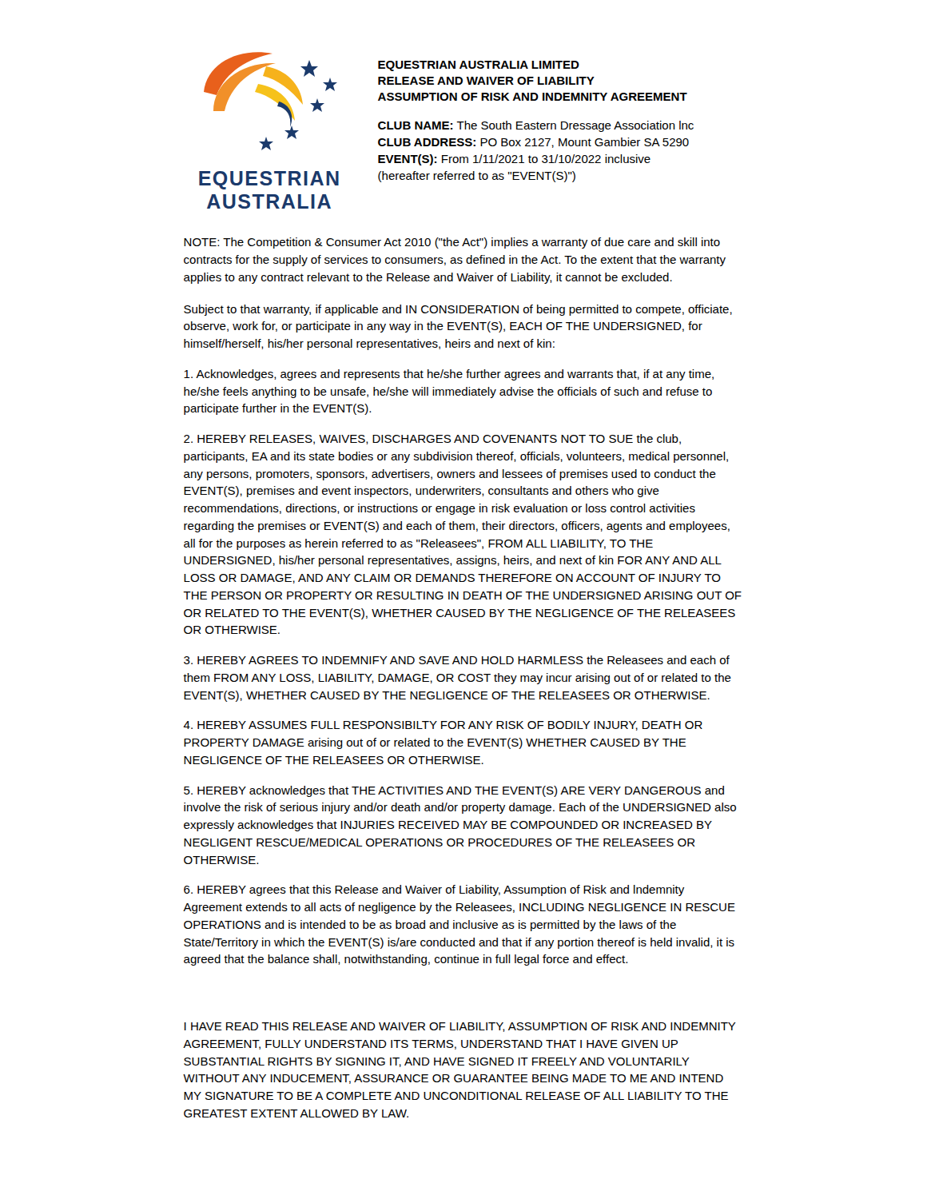EQUESTRIANAUSTRALIA
EQUESTRIAN AUSTRALIA LIMITED
RELEASE AND WAIVER OF LIABILITY
ASSUMPTION OF RISK AND INDEMNITY AGREEMENT
CLUB NAME: The South Eastern Dressage Association lnc
CLUB ADDRESS: PO Box 2127, Mount Gambier SA 5290
EVENT(S): From 1/11/2021 to 31/10/2022 inclusive
(hereafter referred to as "EVENT(S)")
NOTE: The Competition & Consumer Act 2010 ("the Act") implies a warranty of due care and skill into contracts for the supply of services to consumers, as defined in the Act. To the extent that the warranty applies to any contract relevant to the Release and Waiver of Liability, it cannot be excluded.
Subject to that warranty, if applicable and IN CONSIDERATION of being permitted to compete, officiate, observe, work for, or participate in any way in the EVENT(S), EACH OF THE UNDERSIGNED, for himself/herself, his/her personal representatives, heirs and next of kin:
1. Acknowledges, agrees and represents that he/she further agrees and warrants that, if at any time, he/she feels anything to be unsafe, he/she will immediately advise the officials of such and refuse to participate further in the EVENT(S).
2. HEREBY RELEASES, WAIVES, DISCHARGES AND COVENANTS NOT TO SUE the club, participants, EA and its state bodies or any subdivision thereof, officials, volunteers, medical personnel, any persons, promoters, sponsors, advertisers, owners and lessees of premises used to conduct the EVENT(S), premises and event inspectors, underwriters, consultants and others who give recommendations, directions, or instructions or engage in risk evaluation or loss control activities regarding the premises or EVENT(S) and each of them, their directors, officers, agents and employees, all for the purposes as herein referred to as "Releasees", FROM ALL LIABILITY, TO THE UNDERSIGNED, his/her personal representatives, assigns, heirs, and next of kin FOR ANY AND ALL LOSS OR DAMAGE, AND ANY CLAIM OR DEMANDS THEREFORE ON ACCOUNT OF INJURY TO THE PERSON OR PROPERTY OR RESULTING IN DEATH OF THE UNDERSIGNED ARISING OUT OF OR RELATED TO THE EVENT(S), WHETHER CAUSED BY THE NEGLIGENCE OF THE RELEASEES OR OTHERWISE.
3. HEREBY AGREES TO INDEMNIFY AND SAVE AND HOLD HARMLESS the Releasees and each of them FROM ANY LOSS, LIABILITY, DAMAGE, OR COST they may incur arising out of or related to the EVENT(S), WHETHER CAUSED BY THE NEGLIGENCE OF THE RELEASEES OR OTHERWISE.
4. HEREBY ASSUMES FULL RESPONSIBILTY FOR ANY RISK OF BODILY INJURY, DEATH OR PROPERTY DAMAGE arising out of or related to the EVENT(S) WHETHER CAUSED BY THE NEGLIGENCE OF THE RELEASEES OR OTHERWISE.
5. HEREBY acknowledges that THE ACTIVITIES AND THE EVENT(S) ARE VERY DANGEROUS and involve the risk of serious injury and/or death and/or property damage. Each of the UNDERSIGNED also expressly acknowledges that INJURIES RECEIVED MAY BE COMPOUNDED OR INCREASED BY NEGLIGENT RESCUE/MEDICAL OPERATIONS OR PROCEDURES OF THE RELEASEES OR OTHERWISE.
6. HEREBY agrees that this Release and Waiver of Liability, Assumption of Risk and lndemnity Agreement extends to all acts of negligence by the Releasees, INCLUDING NEGLIGENCE IN RESCUE OPERATIONS and is intended to be as broad and inclusive as is permitted by the laws of the State/Territory in which the EVENT(S) is/are conducted and that if any portion thereof is held invalid, it is agreed that the balance shall, notwithstanding, continue in full legal force and effect.
I HAVE READ THIS RELEASE AND WAIVER OF LIABILITY, ASSUMPTION OF RISK AND INDEMNITY AGREEMENT, FULLY UNDERSTAND ITS TERMS, UNDERSTAND THAT I HAVE GIVEN UP SUBSTANTIAL RIGHTS BY SIGNING IT, AND HAVE SIGNED IT FREELY AND VOLUNTARILY WITHOUT ANY INDUCEMENT, ASSURANCE OR GUARANTEE BEING MADE TO ME AND INTEND MY SIGNATURE TO BE A COMPLETE AND UNCONDITIONAL RELEASE OF ALL LIABILITY TO THE GREATEST EXTENT ALLOWED BY LAW.